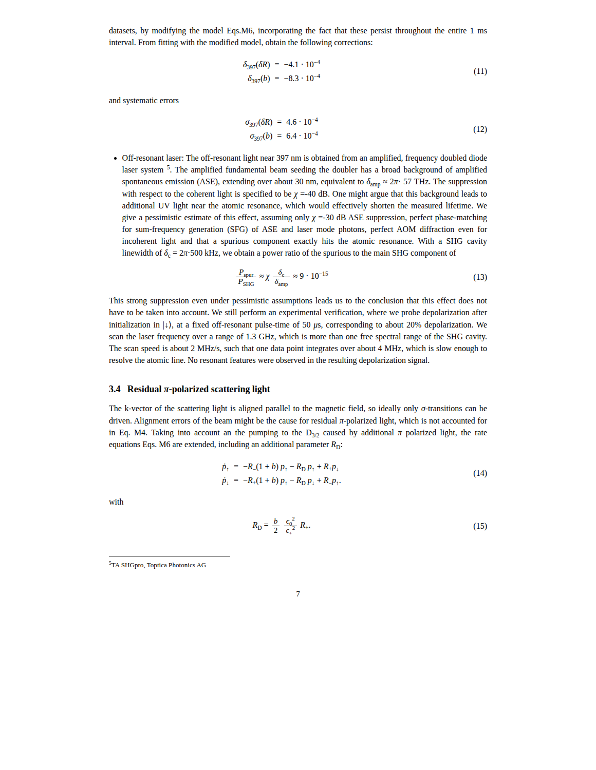datasets, by modifying the model Eqs.M6, incorporating the fact that these persist throughout the entire 1 ms interval. From fitting with the modified model, obtain the following corrections:
| δ 397 ( δR ) | = | −4.1 · 10 −4 |
| δ 397 ( b ) | = | −8.3 · 10 −4 |
(11)
and systematic errors
| σ 397 ( δR ) | = | 4.6 · 10 −4 |
| σ 397 ( b ) | = | 6.4 · 10 −4 |
(12)
Off-resonant laser: The off-resonant light near 397 nm is obtained from an amplified, frequency doubled diode laser system 5. The amplified fundamental beam seeding the doubler has a broad background of amplified spontaneous emission (ASE), extending over about 30 nm, equivalent to δamp ≈ 2π· 57 THz. The suppression with respect to the coherent light is specified to be χ =-40 dB. One might argue that this background leads to additional UV light near the atomic resonance, which would effectively shorten the measured lifetime. We give a pessimistic estimate of this effect, assuming only χ =-30 dB ASE suppression, perfect phase-matching for sum-frequency generation (SFG) of ASE and laser mode photons, perfect AOM diffraction even for incoherent light and that a spurious component exactly hits the atomic resonance. With a SHG cavity linewidth of δc = 2π·500 kHz, we obtain a power ratio of the spurious to the main SHG component of
Pspur PSHG ≈ χ δc δamp ≈ 9 · 10−15
(13)
This strong suppression even under pessimistic assumptions leads us to the conclusion that this effect does not have to be taken into account. We still perform an experimental verification, where we probe depolarization after initialization in |↓⟩, at a fixed off-resonant pulse-time of 50 μs, corresponding to about 20% depolarization. We scan the laser frequency over a range of 1.3 GHz, which is more than one free spectral range of the SHG cavity. The scan speed is about 2 MHz/s, such that one data point integrates over about 4 MHz, which is slow enough to resolve the atomic line. No resonant features were observed in the resulting depolarization signal.
3.4 Residual π-polarized scattering light
The k-vector of the scattering light is aligned parallel to the magnetic field, so ideally only σ-transitions can be driven. Alignment errors of the beam might be the cause for residual π-polarized light, which is not accounted for in Eq. M4. Taking into account an the pumping to the D3/2 caused by additional π polarized light, the rate equations Eqs. M6 are extended, including an additional parameter RD:
| ṗ ↑ | = | − R − (1 + b ) p ↑ − R D p ↑ + R + p ↓ |
| ṗ ↓ | = | − R + (1 + b ) p ↑ − R D p ↓ + R − p ↑ . |
(14)
with
RD = b 2 ϵ02 ϵ+2 R+.
(15)
5TA SHGpro, Toptica Photonics AG
7